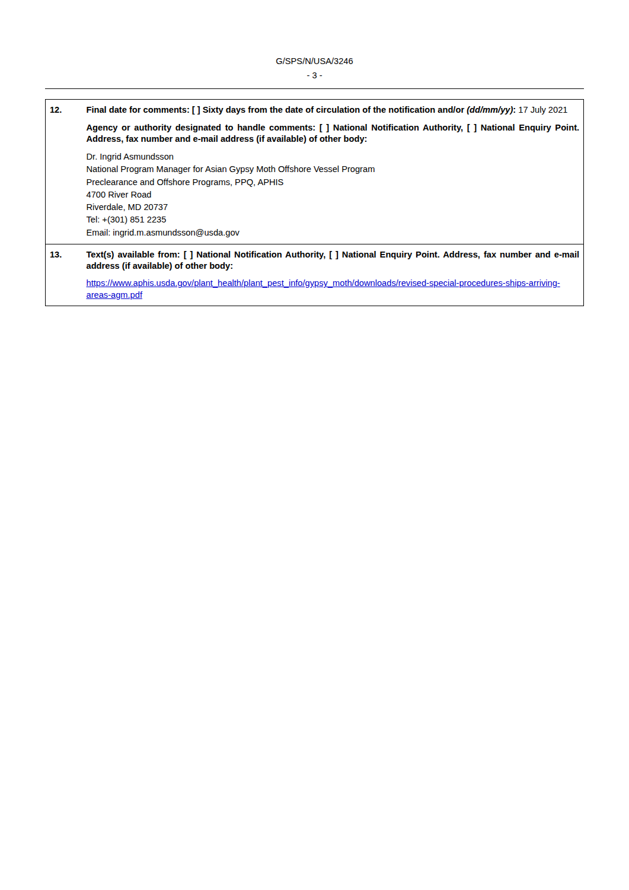G/SPS/N/USA/3246
- 3 -
| 12. | Final date for comments: [ ] Sixty days from the date of circulation of the notification and/or (dd/mm/yy) : 17 July 2021 Agency or authority designated to handle comments: [ ] National Notification Authority, [ ] National Enquiry Point. Address, fax number and e-mail address (if available) of other body: Dr. Ingrid Asmundsson National Program Manager for Asian Gypsy Moth Offshore Vessel Program Preclearance and Offshore Programs, PPQ, APHIS 4700 River Road Riverdale, MD 20737 Tel: +(301) 851 2235 Email: ingrid.m.asmundsson@usda.gov |
| 13. | Text(s) available from: [ ] National Notification Authority, [ ] National Enquiry Point. Address, fax number and e-mail address (if available) of other body: https://www.aphis.usda.gov/plant_health/plant_pest_info/gypsy_moth/downloads/revised-special-procedures-ships-arriving-areas-agm.pdf |